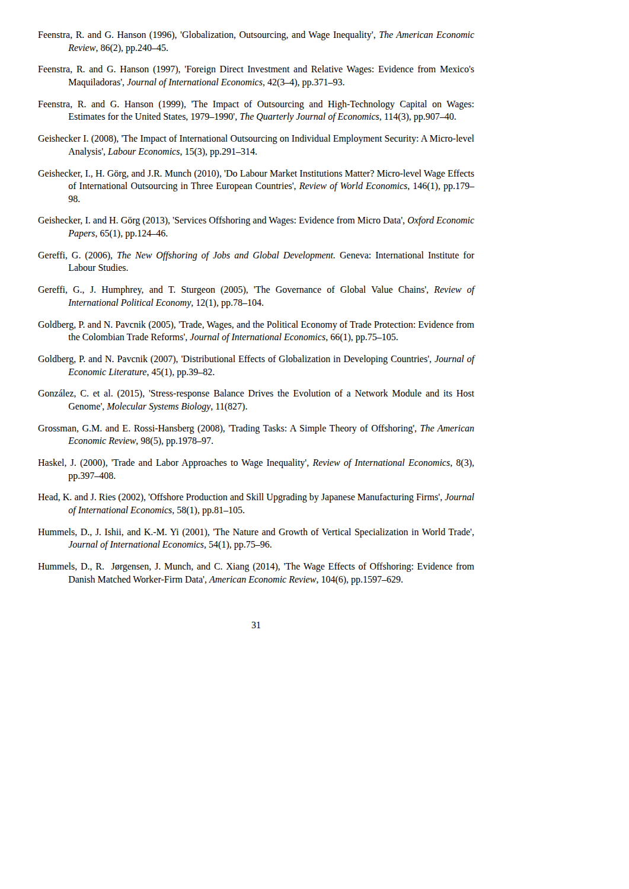Feenstra, R. and G. Hanson (1996), 'Globalization, Outsourcing, and Wage Inequality', The American Economic Review, 86(2), pp.240–45.
Feenstra, R. and G. Hanson (1997), 'Foreign Direct Investment and Relative Wages: Evidence from Mexico's Maquiladoras', Journal of International Economics, 42(3–4), pp.371–93.
Feenstra, R. and G. Hanson (1999), 'The Impact of Outsourcing and High-Technology Capital on Wages: Estimates for the United States, 1979–1990', The Quarterly Journal of Economics, 114(3), pp.907–40.
Geishecker I. (2008), 'The Impact of International Outsourcing on Individual Employment Security: A Micro-level Analysis', Labour Economics, 15(3), pp.291–314.
Geishecker, I., H. Görg, and J.R. Munch (2010), 'Do Labour Market Institutions Matter? Micro-level Wage Effects of International Outsourcing in Three European Countries', Review of World Economics, 146(1), pp.179–98.
Geishecker, I. and H. Görg (2013), 'Services Offshoring and Wages: Evidence from Micro Data', Oxford Economic Papers, 65(1), pp.124–46.
Gereffi, G. (2006), The New Offshoring of Jobs and Global Development. Geneva: International Institute for Labour Studies.
Gereffi, G., J. Humphrey, and T. Sturgeon (2005), 'The Governance of Global Value Chains', Review of International Political Economy, 12(1), pp.78–104.
Goldberg, P. and N. Pavcnik (2005), 'Trade, Wages, and the Political Economy of Trade Protection: Evidence from the Colombian Trade Reforms', Journal of International Economics, 66(1), pp.75–105.
Goldberg, P. and N. Pavcnik (2007), 'Distributional Effects of Globalization in Developing Countries', Journal of Economic Literature, 45(1), pp.39–82.
González, C. et al. (2015), 'Stress-response Balance Drives the Evolution of a Network Module and its Host Genome', Molecular Systems Biology, 11(827).
Grossman, G.M. and E. Rossi-Hansberg (2008), 'Trading Tasks: A Simple Theory of Offshoring', The American Economic Review, 98(5), pp.1978–97.
Haskel, J. (2000), 'Trade and Labor Approaches to Wage Inequality', Review of International Economics, 8(3), pp.397–408.
Head, K. and J. Ries (2002), 'Offshore Production and Skill Upgrading by Japanese Manufacturing Firms', Journal of International Economics, 58(1), pp.81–105.
Hummels, D., J. Ishii, and K.-M. Yi (2001), 'The Nature and Growth of Vertical Specialization in World Trade', Journal of International Economics, 54(1), pp.75–96.
Hummels, D., R. Jørgensen, J. Munch, and C. Xiang (2014), 'The Wage Effects of Offshoring: Evidence from Danish Matched Worker-Firm Data', American Economic Review, 104(6), pp.1597–629.
31